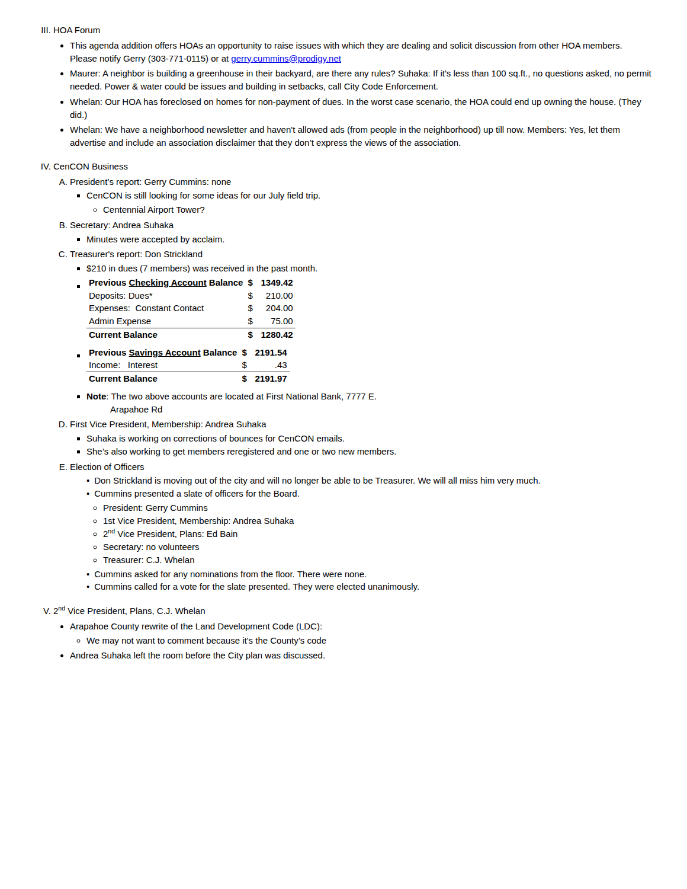HOA Forum
This agenda addition offers HOAs an opportunity to raise issues with which they are dealing and solicit discussion from other HOA members. Please notify Gerry (303-771-0115) or at gerry.cummins@prodigy.net
Maurer: A neighbor is building a greenhouse in their backyard, are there any rules? Suhaka: If it's less than 100 sq.ft., no questions asked, no permit needed. Power & water could be issues and building in setbacks, call City Code Enforcement.
Whelan: Our HOA has foreclosed on homes for non-payment of dues. In the worst case scenario, the HOA could end up owning the house. (They did.)
Whelan: We have a neighborhood newsletter and haven't allowed ads (from people in the neighborhood) up till now. Members: Yes, let them advertise and include an association disclaimer that they don’t express the views of the association.
CenCON Business
President’s report: Gerry Cummins: none
CenCON is still looking for some ideas for our July field trip.
Centennial Airport Tower?
Secretary: Andrea Suhaka
Minutes were accepted by acclaim.
Treasurer's report: Don Strickland
$210 in dues (7 members) was received in the past month.
| Previous Checking Account Balance | $ | 1349.42 |
| Deposits: Dues* | $ | 210.00 |
| Expenses: Constant Contact | $ | 204.00 |
| Admin Expense | $ | 75.00 |
| Current Balance | $ | 1280.42 |
| Previous Savings Account Balance | $ | 2191.54 |
| Income: Interest | $ | .43 |
| Current Balance | $ | 2191.97 |
Note: The two above accounts are located at First National Bank, 7777 E. Arapahoe Rd
First Vice President, Membership: Andrea Suhaka
Suhaka is working on corrections of bounces for CenCON emails.
She’s also working to get members reregistered and one or two new members.
Election of Officers
Don Strickland is moving out of the city and will no longer be able to be Treasurer. We will all miss him very much.
Cummins presented a slate of officers for the Board.
President: Gerry Cummins
1st Vice President, Membership: Andrea Suhaka
2nd Vice President, Plans: Ed Bain
Secretary: no volunteers
Treasurer: C.J. Whelan
Cummins asked for any nominations from the floor. There were none.
Cummins called for a vote for the slate presented. They were elected unanimously.
2nd Vice President, Plans, C.J. Whelan
Arapahoe County rewrite of the Land Development Code (LDC):
We may not want to comment because it's the County’s code
Andrea Suhaka left the room before the City plan was discussed.